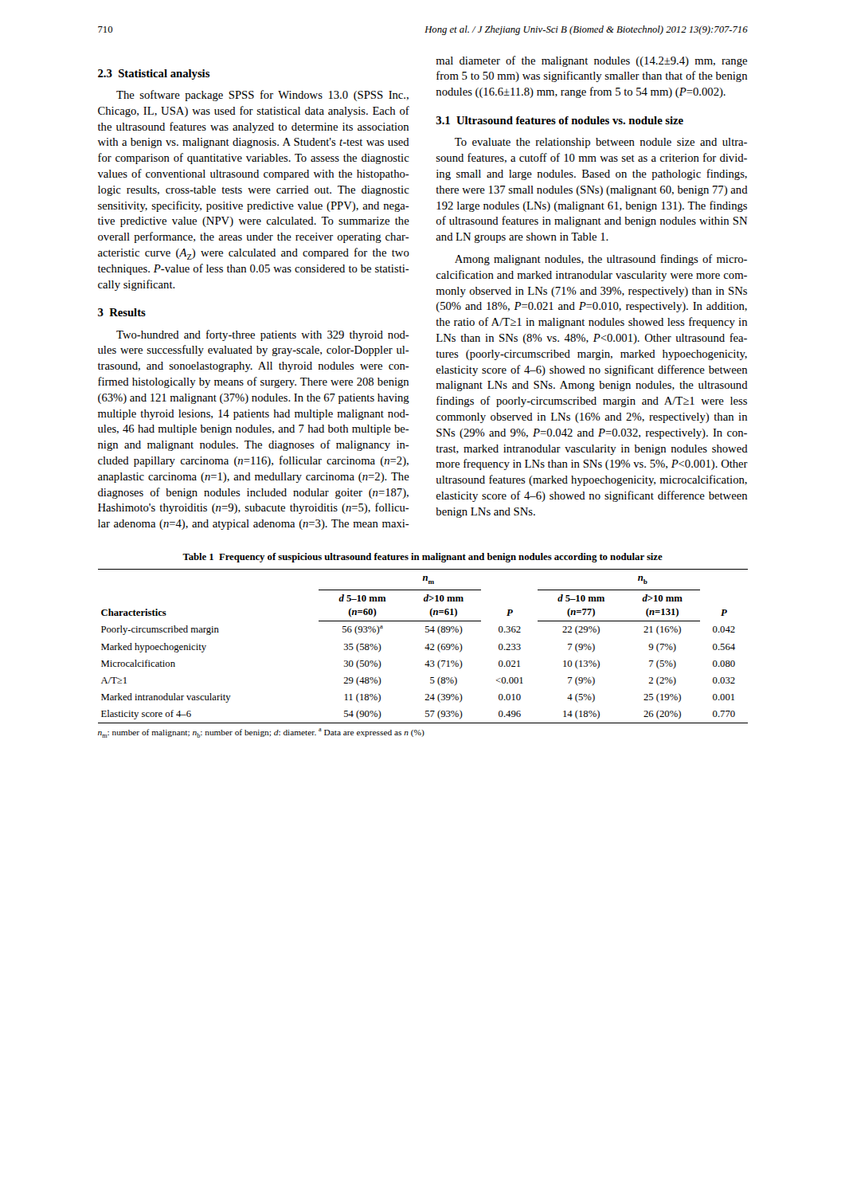710 Hong et al. / J Zhejiang Univ-Sci B (Biomed & Biotechnol) 2012 13(9):707-716
2.3 Statistical analysis
The software package SPSS for Windows 13.0 (SPSS Inc., Chicago, IL, USA) was used for statistical data analysis. Each of the ultrasound features was analyzed to determine its association with a benign vs. malignant diagnosis. A Student's t-test was used for comparison of quantitative variables. To assess the diagnostic values of conventional ultrasound compared with the histopathologic results, cross-table tests were carried out. The diagnostic sensitivity, specificity, positive predictive value (PPV), and negative predictive value (NPV) were calculated. To summarize the overall performance, the areas under the receiver operating characteristic curve (AZ) were calculated and compared for the two techniques. P-value of less than 0.05 was considered to be statistically significant.
3 Results
Two-hundred and forty-three patients with 329 thyroid nodules were successfully evaluated by gray-scale, color-Doppler ultrasound, and sonoelastography. All thyroid nodules were confirmed histologically by means of surgery. There were 208 benign (63%) and 121 malignant (37%) nodules. In the 67 patients having multiple thyroid lesions, 14 patients had multiple malignant nodules, 46 had multiple benign nodules, and 7 had both multiple benign and malignant nodules. The diagnoses of malignancy included papillary carcinoma (n=116), follicular carcinoma (n=2), anaplastic carcinoma (n=1), and medullary carcinoma (n=2). The diagnoses of benign nodules included nodular goiter (n=187), Hashimoto's thyroiditis (n=9), subacute thyroiditis (n=5), follicular adenoma (n=4), and atypical adenoma (n=3). The mean maximal diameter of the malignant nodules ((14.2±9.4) mm, range from 5 to 50 mm) was significantly smaller than that of the benign nodules ((16.6±11.8) mm, range from 5 to 54 mm) (P=0.002).
3.1 Ultrasound features of nodules vs. nodule size
To evaluate the relationship between nodule size and ultrasound features, a cutoff of 10 mm was set as a criterion for dividing small and large nodules. Based on the pathologic findings, there were 137 small nodules (SNs) (malignant 60, benign 77) and 192 large nodules (LNs) (malignant 61, benign 131). The findings of ultrasound features in malignant and benign nodules within SN and LN groups are shown in Table 1.
Among malignant nodules, the ultrasound findings of microcalcification and marked intranodular vascularity were more commonly observed in LNs (71% and 39%, respectively) than in SNs (50% and 18%, P=0.021 and P=0.010, respectively). In addition, the ratio of A/T≥1 in malignant nodules showed less frequency in LNs than in SNs (8% vs. 48%, P<0.001). Other ultrasound features (poorly-circumscribed margin, marked hypoechogenicity, elasticity score of 4–6) showed no significant difference between malignant LNs and SNs. Among benign nodules, the ultrasound findings of poorly-circumscribed margin and A/T≥1 were less commonly observed in LNs (16% and 2%, respectively) than in SNs (29% and 9%, P=0.042 and P=0.032, respectively). In contrast, marked intranodular vascularity in benign nodules showed more frequency in LNs than in SNs (19% vs. 5%, P<0.001). Other ultrasound features (marked hypoechogenicity, microcalcification, elasticity score of 4–6) showed no significant difference between benign LNs and SNs.
Table 1 Frequency of suspicious ultrasound features in malignant and benign nodules according to nodular size
| Characteristics | n m | n b |
| --- | --- | --- |
| | P | | P |
| d 5–10 mm ( n =60) | d >10 mm ( n =61) | d 5–10 mm ( n =77) | d >10 mm ( n =131) |
| Poorly-circumscribed margin | 56 (93%) a | 54 (89%) | 0.362 | 22 (29%) | 21 (16%) | 0.042 |
| Marked hypoechogenicity | 35 (58%) | 42 (69%) | 0.233 | 7 (9%) | 9 (7%) | 0.564 |
| Microcalcification | 30 (50%) | 43 (71%) | 0.021 | 10 (13%) | 7 (5%) | 0.080 |
| A/T≥1 | 29 (48%) | 5 (8%) | <0.001 | 7 (9%) | 2 (2%) | 0.032 |
| Marked intranodular vascularity | 11 (18%) | 24 (39%) | 0.010 | 4 (5%) | 25 (19%) | 0.001 |
| Elasticity score of 4–6 | 54 (90%) | 57 (93%) | 0.496 | 14 (18%) | 26 (20%) | 0.770 |
nm: number of malignant; nb: number of benign; d: diameter. a Data are expressed as n (%)